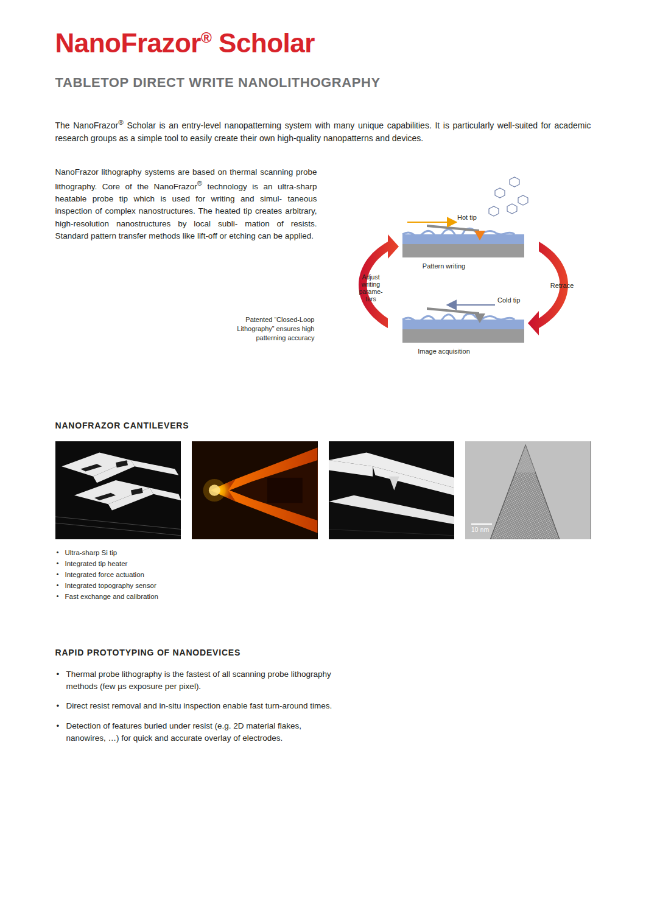NanoFrazor® Scholar
Tabletop Direct Write Nanolithography
The NanoFrazor® Scholar is an entry-level nanopatterning system with many unique capabilities. It is particularly well-suited for academic research groups as a simple tool to easily create their own high-quality nanopatterns and devices.
NanoFrazor lithography systems are based on thermal scanning probe lithography. Core of the NanoFrazor® technology is an ultra-sharp heatable probe tip which is used for writing and simul- taneous inspection of complex nanostructures. The heated tip creates arbitrary, high-resolution nanostructures by local subli- mation of resists. Standard pattern transfer methods like lift-off or etching can be applied.
Patented “Closed-Loop
Lithography” ensures high
patterning accuracy
Hot tip Pattern writing Cold tip Image acquisition Retrace Adjust writing parame- ters
NanoFrazor Cantilevers
10 nm
Ultra-sharp Si tip
Integrated tip heater
Integrated force actuation
Integrated topography sensor
Fast exchange and calibration
Rapid Prototyping of Nanodevices
Thermal probe lithography is the fastest of all scanning probe lithography methods (few µs exposure per pixel).
Direct resist removal and in-situ inspection enable fast turn-around times.
Detection of features buried under resist (e.g. 2D material flakes, nanowires, …) for quick and accurate overlay of electrodes.